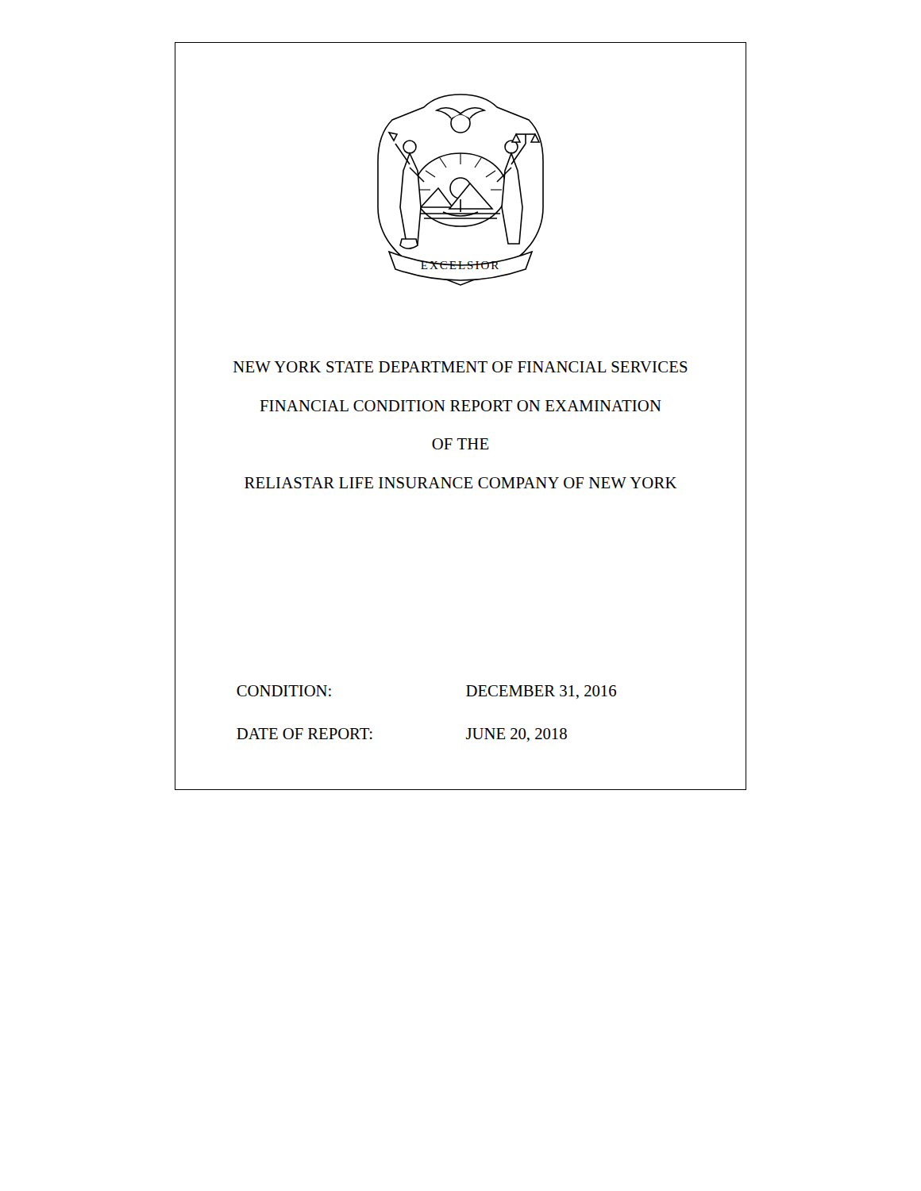EXCELSIOR
NEW YORK STATE DEPARTMENT OF FINANCIAL SERVICES
FINANCIAL CONDITION REPORT ON EXAMINATION
OF THE
RELIASTAR LIFE INSURANCE COMPANY OF NEW YORK
| CONDITION: | DECEMBER 31, 2016 |
| DATE OF REPORT: | JUNE 20, 2018 |